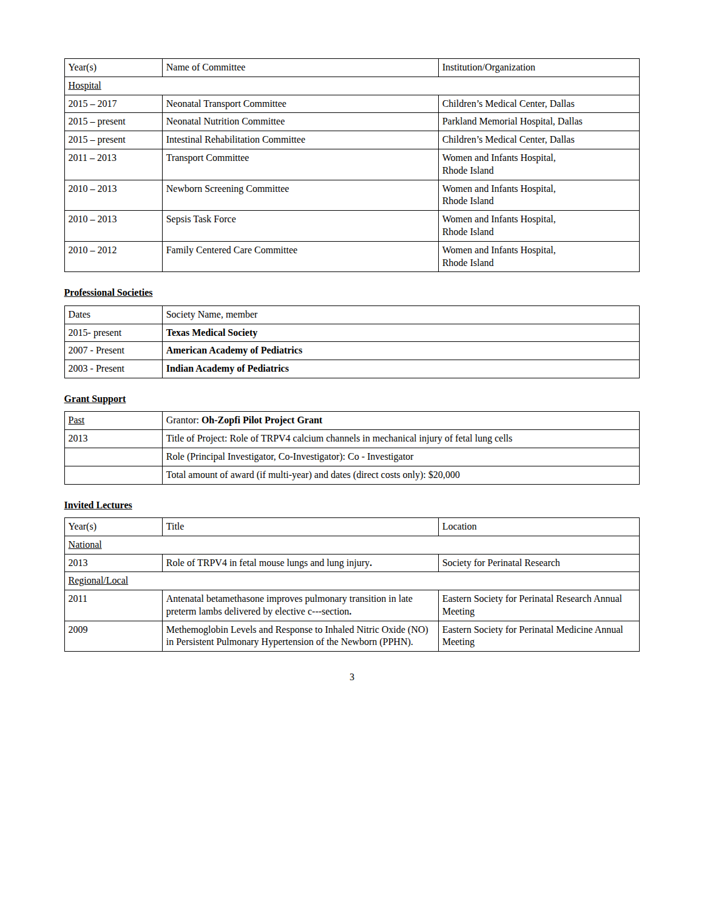| Year(s) | Name of Committee | Institution/Organization |
| Hospital |
| 2015 – 2017 | Neonatal Transport Committee | Children’s Medical Center, Dallas |
| 2015 – present | Neonatal Nutrition Committee | Parkland Memorial Hospital, Dallas |
| 2015 – present | Intestinal Rehabilitation Committee | Children’s Medical Center, Dallas |
| 2011 – 2013 | Transport Committee | Women and Infants Hospital, Rhode Island |
| 2010 – 2013 | Newborn Screening Committee | Women and Infants Hospital, Rhode Island |
| 2010 – 2013 | Sepsis Task Force | Women and Infants Hospital, Rhode Island |
| 2010 – 2012 | Family Centered Care Committee | Women and Infants Hospital, Rhode Island |
Professional Societies
| Dates | Society Name, member |
| 2015- present | Texas Medical Society |
| 2007 - Present | American Academy of Pediatrics |
| 2003 - Present | Indian Academy of Pediatrics |
Grant Support
| Past | Grantor: Oh-Zopfi Pilot Project Grant |
| 2013 | Title of Project: Role of TRPV4 calcium channels in mechanical injury of fetal lung cells |
| | Role (Principal Investigator, Co-Investigator): Co - Investigator |
| | Total amount of award (if multi-year) and dates (direct costs only): $20,000 |
Invited Lectures
| Year(s) | Title | Location |
| National |
| 2013 | Role of TRPV4 in fetal mouse lungs and lung injury . | Society for Perinatal Research |
| Regional/Local |
| 2011 | Antenatal betamethasone improves pulmonary transition in late preterm lambs delivered by elective c---section . | Eastern Society for Perinatal Research Annual Meeting |
| 2009 | Methemoglobin Levels and Response to Inhaled Nitric Oxide (NO) in Persistent Pulmonary Hypertension of the Newborn (PPHN). | Eastern Society for Perinatal Medicine Annual Meeting |
3